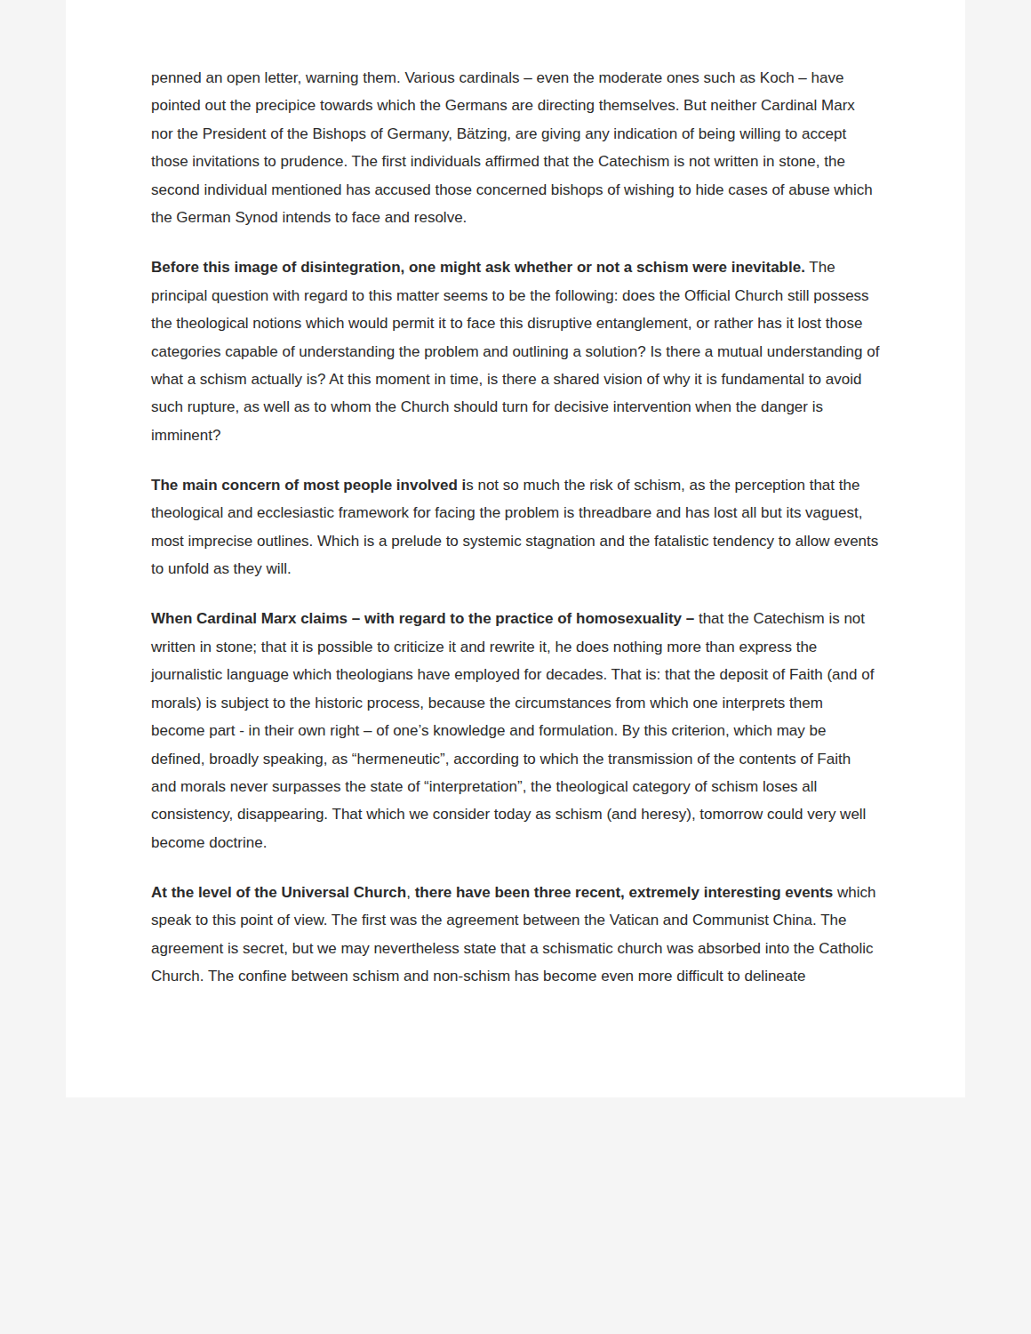penned an open letter, warning them. Various cardinals – even the moderate ones such as Koch – have pointed out the precipice towards which the Germans are directing themselves. But neither Cardinal Marx nor the President of the Bishops of Germany, Bätzing, are giving any indication of being willing to accept those invitations to prudence. The first individuals affirmed that the Catechism is not written in stone, the second individual mentioned has accused those concerned bishops of wishing to hide cases of abuse which the German Synod intends to face and resolve.
Before this image of disintegration, one might ask whether or not a schism were inevitable. The principal question with regard to this matter seems to be the following: does the Official Church still possess the theological notions which would permit it to face this disruptive entanglement, or rather has it lost those categories capable of understanding the problem and outlining a solution? Is there a mutual understanding of what a schism actually is? At this moment in time, is there a shared vision of why it is fundamental to avoid such rupture, as well as to whom the Church should turn for decisive intervention when the danger is imminent?
The main concern of most people involved is not so much the risk of schism, as the perception that the theological and ecclesiastic framework for facing the problem is threadbare and has lost all but its vaguest, most imprecise outlines. Which is a prelude to systemic stagnation and the fatalistic tendency to allow events to unfold as they will.
When Cardinal Marx claims – with regard to the practice of homosexuality – that the Catechism is not written in stone; that it is possible to criticize it and rewrite it, he does nothing more than express the journalistic language which theologians have employed for decades. That is: that the deposit of Faith (and of morals) is subject to the historic process, because the circumstances from which one interprets them become part - in their own right – of one’s knowledge and formulation. By this criterion, which may be defined, broadly speaking, as “hermeneutic”, according to which the transmission of the contents of Faith and morals never surpasses the state of “interpretation”, the theological category of schism loses all consistency, disappearing. That which we consider today as schism (and heresy), tomorrow could very well become doctrine.
At the level of the Universal Church, there have been three recent, extremely interesting events which speak to this point of view. The first was the agreement between the Vatican and Communist China. The agreement is secret, but we may nevertheless state that a schismatic church was absorbed into the Catholic Church. The confine between schism and non-schism has become even more difficult to delineate